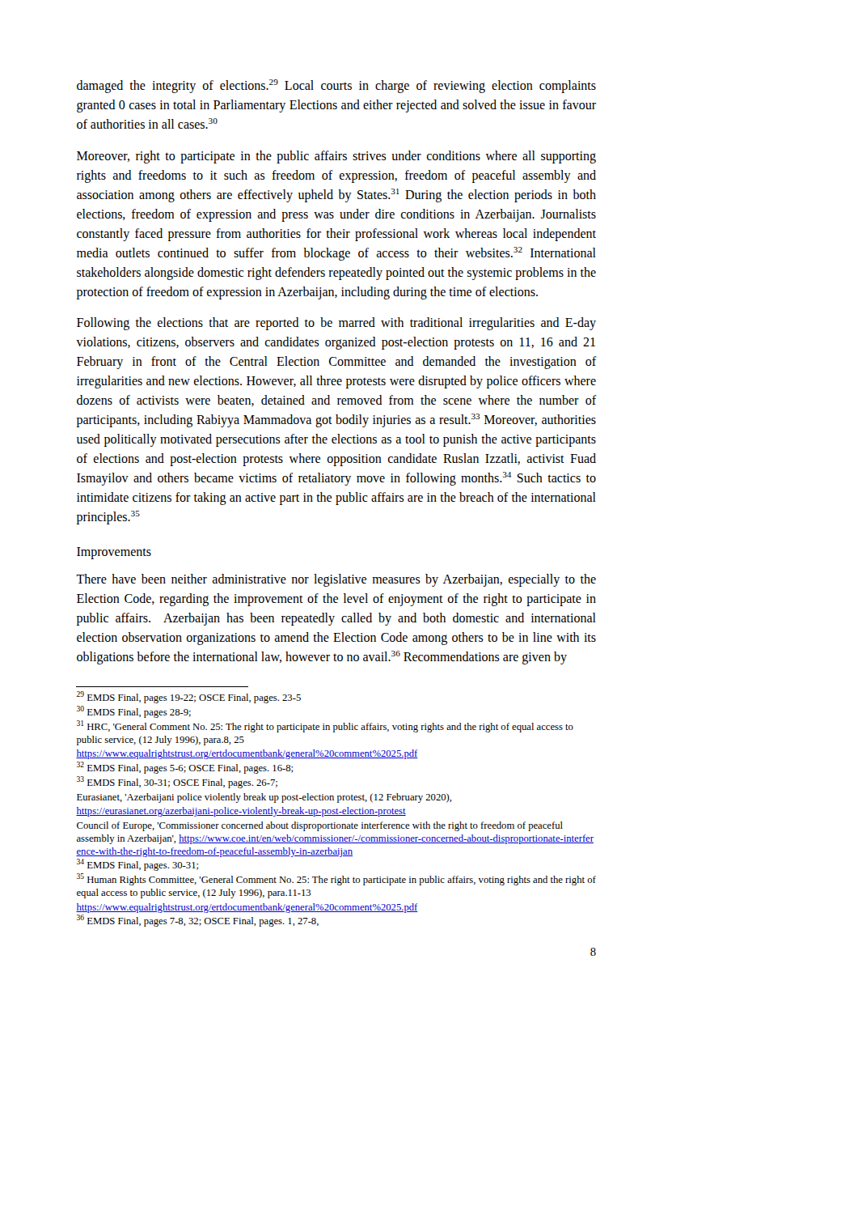damaged the integrity of elections.29 Local courts in charge of reviewing election complaints granted 0 cases in total in Parliamentary Elections and either rejected and solved the issue in favour of authorities in all cases.30
Moreover, right to participate in the public affairs strives under conditions where all supporting rights and freedoms to it such as freedom of expression, freedom of peaceful assembly and association among others are effectively upheld by States.31 During the election periods in both elections, freedom of expression and press was under dire conditions in Azerbaijan. Journalists constantly faced pressure from authorities for their professional work whereas local independent media outlets continued to suffer from blockage of access to their websites.32 International stakeholders alongside domestic right defenders repeatedly pointed out the systemic problems in the protection of freedom of expression in Azerbaijan, including during the time of elections.
Following the elections that are reported to be marred with traditional irregularities and E-day violations, citizens, observers and candidates organized post-election protests on 11, 16 and 21 February in front of the Central Election Committee and demanded the investigation of irregularities and new elections. However, all three protests were disrupted by police officers where dozens of activists were beaten, detained and removed from the scene where the number of participants, including Rabiyya Mammadova got bodily injuries as a result.33 Moreover, authorities used politically motivated persecutions after the elections as a tool to punish the active participants of elections and post-election protests where opposition candidate Ruslan Izzatli, activist Fuad Ismayilov and others became victims of retaliatory move in following months.34 Such tactics to intimidate citizens for taking an active part in the public affairs are in the breach of the international principles.35
Improvements
There have been neither administrative nor legislative measures by Azerbaijan, especially to the Election Code, regarding the improvement of the level of enjoyment of the right to participate in public affairs. Azerbaijan has been repeatedly called by and both domestic and international election observation organizations to amend the Election Code among others to be in line with its obligations before the international law, however to no avail.36 Recommendations are given by
29 EMDS Final, pages 19-22; OSCE Final, pages. 23-5
30 EMDS Final, pages 28-9;
31 HRC, 'General Comment No. 25: The right to participate in public affairs, voting rights and the right of equal access to public service, (12 July 1996), para.8, 25
https://www.equalrightstrust.org/ertdocumentbank/general%20comment%2025.pdf
32 EMDS Final, pages 5-6; OSCE Final, pages. 16-8;
33 EMDS Final, 30-31; OSCE Final, pages. 26-7;
Eurasianet, 'Azerbaijani police violently break up post-election protest, (12 February 2020),
https://eurasianet.org/azerbaijani-police-violently-break-up-post-election-protest
Council of Europe, 'Commissioner concerned about disproportionate interference with the right to freedom of peaceful assembly in Azerbaijan', https://www.coe.int/en/web/commissioner/-/commissioner-concerned-about-disproportionate-interference-with-the-right-to-freedom-of-peaceful-assembly-in-azerbaijan
34 EMDS Final, pages. 30-31;
35 Human Rights Committee, 'General Comment No. 25: The right to participate in public affairs, voting rights and the right of equal access to public service, (12 July 1996), para.11-13
https://www.equalrightstrust.org/ertdocumentbank/general%20comment%2025.pdf
36 EMDS Final, pages 7-8, 32; OSCE Final, pages. 1, 27-8,
8